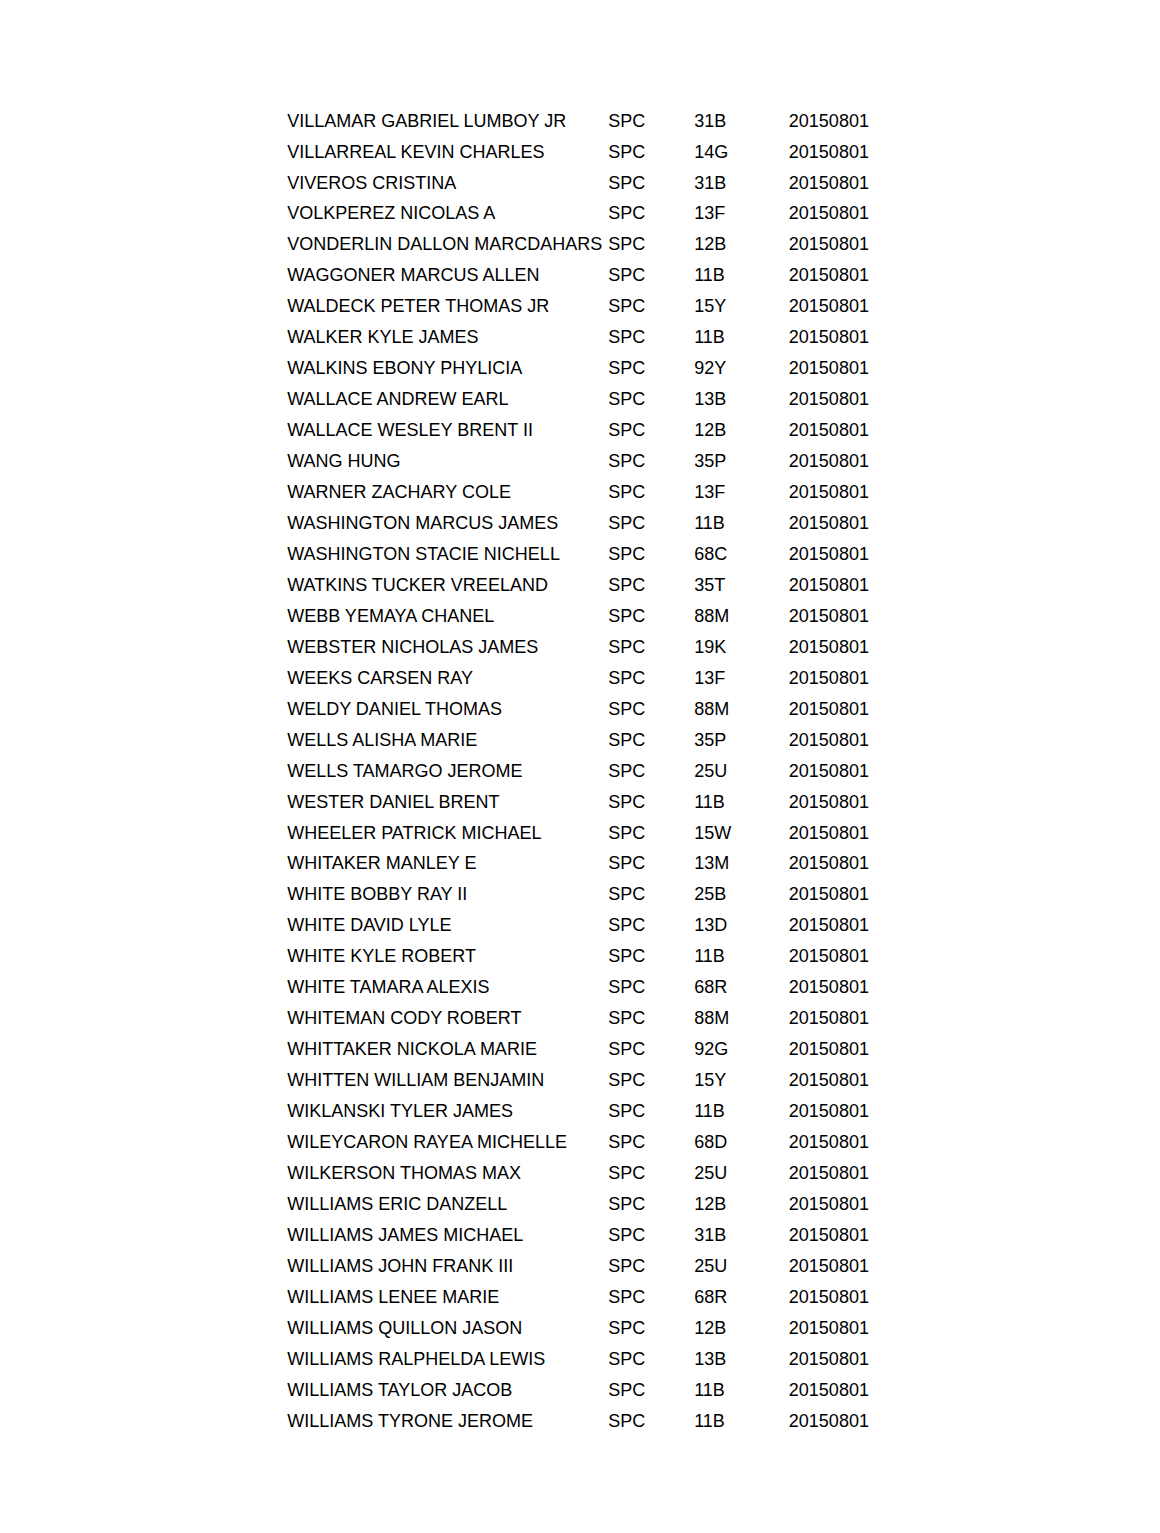| VILLAMAR GABRIEL LUMBOY JR | SPC | 31B | 20150801 |
| VILLARREAL KEVIN CHARLES | SPC | 14G | 20150801 |
| VIVEROS CRISTINA | SPC | 31B | 20150801 |
| VOLKPEREZ NICOLAS A | SPC | 13F | 20150801 |
| VONDERLIN DALLON MARCDAHARS | SPC | 12B | 20150801 |
| WAGGONER MARCUS ALLEN | SPC | 11B | 20150801 |
| WALDECK PETER THOMAS JR | SPC | 15Y | 20150801 |
| WALKER KYLE JAMES | SPC | 11B | 20150801 |
| WALKINS EBONY PHYLICIA | SPC | 92Y | 20150801 |
| WALLACE ANDREW EARL | SPC | 13B | 20150801 |
| WALLACE WESLEY BRENT II | SPC | 12B | 20150801 |
| WANG HUNG | SPC | 35P | 20150801 |
| WARNER ZACHARY COLE | SPC | 13F | 20150801 |
| WASHINGTON MARCUS JAMES | SPC | 11B | 20150801 |
| WASHINGTON STACIE NICHELL | SPC | 68C | 20150801 |
| WATKINS TUCKER VREELAND | SPC | 35T | 20150801 |
| WEBB YEMAYA CHANEL | SPC | 88M | 20150801 |
| WEBSTER NICHOLAS JAMES | SPC | 19K | 20150801 |
| WEEKS CARSEN RAY | SPC | 13F | 20150801 |
| WELDY DANIEL THOMAS | SPC | 88M | 20150801 |
| WELLS ALISHA MARIE | SPC | 35P | 20150801 |
| WELLS TAMARGO JEROME | SPC | 25U | 20150801 |
| WESTER DANIEL BRENT | SPC | 11B | 20150801 |
| WHEELER PATRICK MICHAEL | SPC | 15W | 20150801 |
| WHITAKER MANLEY E | SPC | 13M | 20150801 |
| WHITE BOBBY RAY II | SPC | 25B | 20150801 |
| WHITE DAVID LYLE | SPC | 13D | 20150801 |
| WHITE KYLE ROBERT | SPC | 11B | 20150801 |
| WHITE TAMARA ALEXIS | SPC | 68R | 20150801 |
| WHITEMAN CODY ROBERT | SPC | 88M | 20150801 |
| WHITTAKER NICKOLA MARIE | SPC | 92G | 20150801 |
| WHITTEN WILLIAM BENJAMIN | SPC | 15Y | 20150801 |
| WIKLANSKI TYLER JAMES | SPC | 11B | 20150801 |
| WILEYCARON RAYEA MICHELLE | SPC | 68D | 20150801 |
| WILKERSON THOMAS MAX | SPC | 25U | 20150801 |
| WILLIAMS ERIC DANZELL | SPC | 12B | 20150801 |
| WILLIAMS JAMES MICHAEL | SPC | 31B | 20150801 |
| WILLIAMS JOHN FRANK III | SPC | 25U | 20150801 |
| WILLIAMS LENEE MARIE | SPC | 68R | 20150801 |
| WILLIAMS QUILLON JASON | SPC | 12B | 20150801 |
| WILLIAMS RALPHELDA LEWIS | SPC | 13B | 20150801 |
| WILLIAMS TAYLOR JACOB | SPC | 11B | 20150801 |
| WILLIAMS TYRONE JEROME | SPC | 11B | 20150801 |